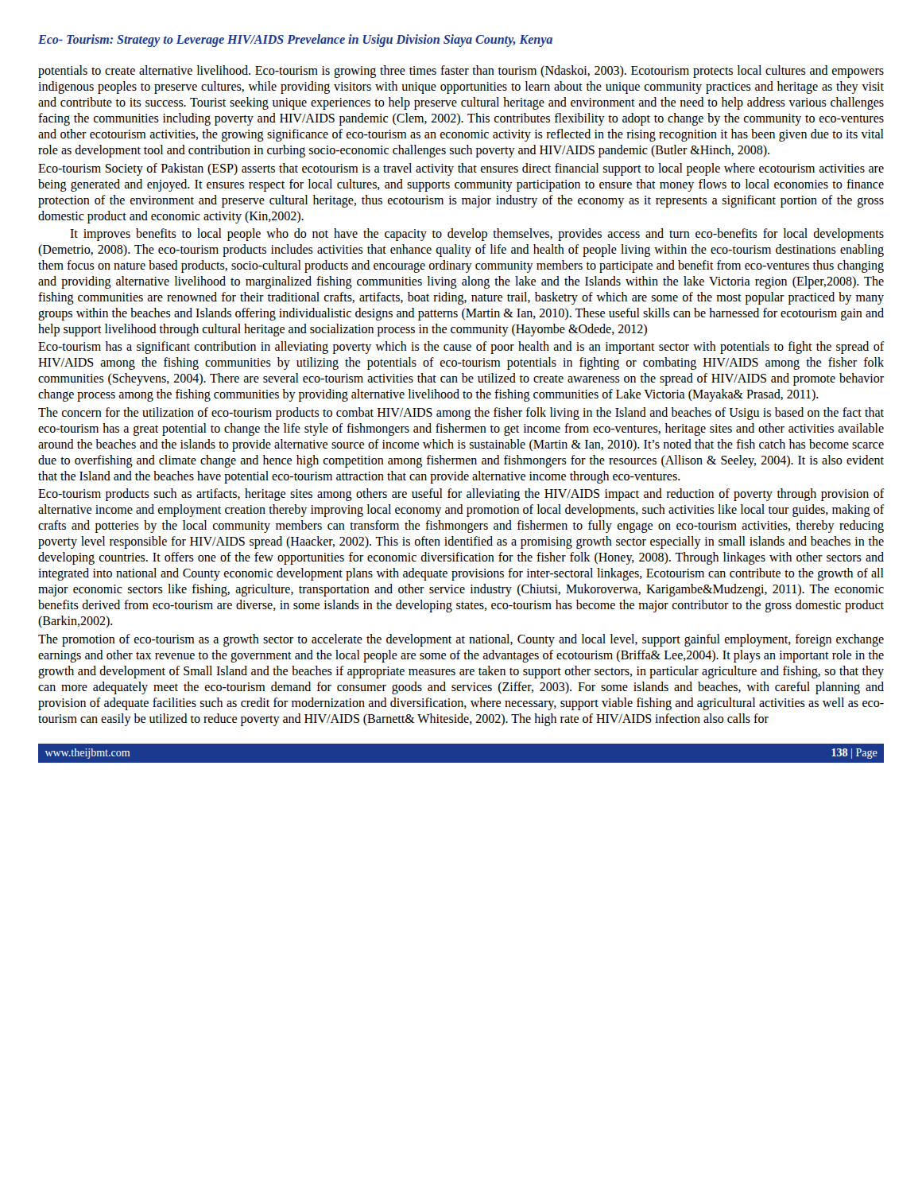Eco- Tourism: Strategy to Leverage HIV/AIDS Prevelance in Usigu Division Siaya County, Kenya
potentials to create alternative livelihood. Eco-tourism is growing three times faster than tourism (Ndaskoi, 2003). Ecotourism protects local cultures and empowers indigenous peoples to preserve cultures, while providing visitors with unique opportunities to learn about the unique community practices and heritage as they visit and contribute to its success. Tourist seeking unique experiences to help preserve cultural heritage and environment and the need to help address various challenges facing the communities including poverty and HIV/AIDS pandemic (Clem, 2002). This contributes flexibility to adopt to change by the community to eco-ventures and other ecotourism activities, the growing significance of eco-tourism as an economic activity is reflected in the rising recognition it has been given due to its vital role as development tool and contribution in curbing socio-economic challenges such poverty and HIV/AIDS pandemic (Butler &Hinch, 2008).
Eco-tourism Society of Pakistan (ESP) asserts that ecotourism is a travel activity that ensures direct financial support to local people where ecotourism activities are being generated and enjoyed. It ensures respect for local cultures, and supports community participation to ensure that money flows to local economies to finance protection of the environment and preserve cultural heritage, thus ecotourism is major industry of the economy as it represents a significant portion of the gross domestic product and economic activity (Kin,2002).
It improves benefits to local people who do not have the capacity to develop themselves, provides access and turn eco-benefits for local developments (Demetrio, 2008). The eco-tourism products includes activities that enhance quality of life and health of people living within the eco-tourism destinations enabling them focus on nature based products, socio-cultural products and encourage ordinary community members to participate and benefit from eco-ventures thus changing and providing alternative livelihood to marginalized fishing communities living along the lake and the Islands within the lake Victoria region (Elper,2008). The fishing communities are renowned for their traditional crafts, artifacts, boat riding, nature trail, basketry of which are some of the most popular practiced by many groups within the beaches and Islands offering individualistic designs and patterns (Martin & Ian, 2010). These useful skills can be harnessed for ecotourism gain and help support livelihood through cultural heritage and socialization process in the community (Hayombe &Odede, 2012)
Eco-tourism has a significant contribution in alleviating poverty which is the cause of poor health and is an important sector with potentials to fight the spread of HIV/AIDS among the fishing communities by utilizing the potentials of eco-tourism potentials in fighting or combating HIV/AIDS among the fisher folk communities (Scheyvens, 2004). There are several eco-tourism activities that can be utilized to create awareness on the spread of HIV/AIDS and promote behavior change process among the fishing communities by providing alternative livelihood to the fishing communities of Lake Victoria (Mayaka& Prasad, 2011).
The concern for the utilization of eco-tourism products to combat HIV/AIDS among the fisher folk living in the Island and beaches of Usigu is based on the fact that eco-tourism has a great potential to change the life style of fishmongers and fishermen to get income from eco-ventures, heritage sites and other activities available around the beaches and the islands to provide alternative source of income which is sustainable (Martin & Ian, 2010). It’s noted that the fish catch has become scarce due to overfishing and climate change and hence high competition among fishermen and fishmongers for the resources (Allison & Seeley, 2004). It is also evident that the Island and the beaches have potential eco-tourism attraction that can provide alternative income through eco-ventures.
Eco-tourism products such as artifacts, heritage sites among others are useful for alleviating the HIV/AIDS impact and reduction of poverty through provision of alternative income and employment creation thereby improving local economy and promotion of local developments, such activities like local tour guides, making of crafts and potteries by the local community members can transform the fishmongers and fishermen to fully engage on eco-tourism activities, thereby reducing poverty level responsible for HIV/AIDS spread (Haacker, 2002). This is often identified as a promising growth sector especially in small islands and beaches in the developing countries. It offers one of the few opportunities for economic diversification for the fisher folk (Honey, 2008). Through linkages with other sectors and integrated into national and County economic development plans with adequate provisions for inter-sectoral linkages, Ecotourism can contribute to the growth of all major economic sectors like fishing, agriculture, transportation and other service industry (Chiutsi, Mukoroverwa, Karigambe&Mudzengi, 2011). The economic benefits derived from eco-tourism are diverse, in some islands in the developing states, eco-tourism has become the major contributor to the gross domestic product (Barkin,2002).
The promotion of eco-tourism as a growth sector to accelerate the development at national, County and local level, support gainful employment, foreign exchange earnings and other tax revenue to the government and the local people are some of the advantages of ecotourism (Briffa& Lee,2004). It plays an important role in the growth and development of Small Island and the beaches if appropriate measures are taken to support other sectors, in particular agriculture and fishing, so that they can more adequately meet the eco-tourism demand for consumer goods and services (Ziffer, 2003). For some islands and beaches, with careful planning and provision of adequate facilities such as credit for modernization and diversification, where necessary, support viable fishing and agricultural activities as well as eco-tourism can easily be utilized to reduce poverty and HIV/AIDS (Barnett& Whiteside, 2002). The high rate of HIV/AIDS infection also calls for
www.theijbmt.com 138 | Page